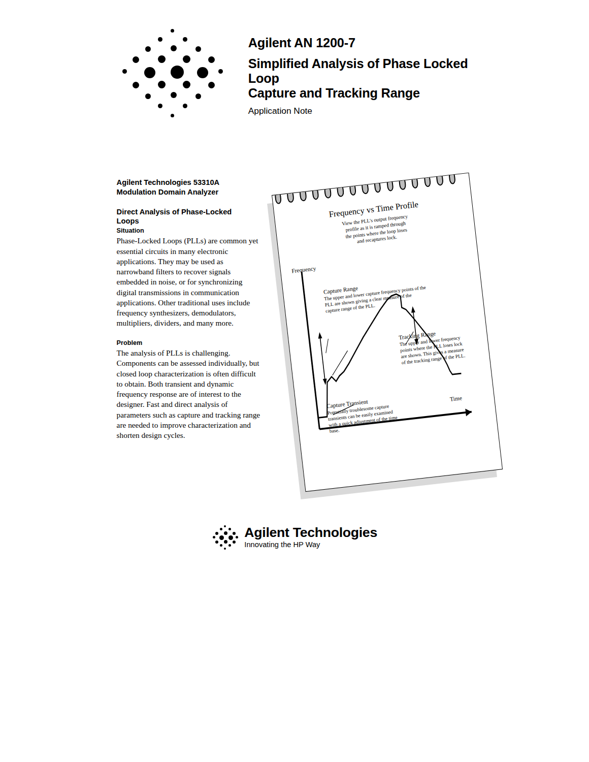Agilent AN 1200-7
Simplified Analysis of Phase Locked Loop
Capture and Tracking Range
Application Note
Agilent Technologies 53310A
Modulation Domain Analyzer
Direct Analysis of Phase-Locked
Loops
Situation
Phase-Locked Loops (PLLs) are common yet essential circuits in many electronic applications. They may be used as narrowband filters to recover signals embedded in noise, or for synchronizing digital transmissions in communication applications. Other traditional uses include frequency synthesizers, demodulators, multipliers, dividers, and many more.
Problem
The analysis of PLLs is challenging. Components can be assessed individually, but closed loop characterization is often difficult to obtain. Both transient and dynamic frequency response are of interest to the designer. Fast and direct analysis of parameters such as capture and tracking range are needed to improve characterization and shorten design cycles.
Frequency vs Time Profile
View the PLL's output frequency
profile as it is ramped through
the points where the loop loses
and recaptures lock.
Frequency
Capture Range The upper and lower capture frequency points of the PLL are shown giving a clear measure of the capture range of the PLL.
Tracking Range The upper and lower frequency points where the PLL loses lock are shown. This gives a measure of the tracking range of the PLL.
Capture Transient Potentially troublesome capture transients can be easily examined with a quick adjustment of the time base.
Time
Agilent Technologies
Innovating the HP Way